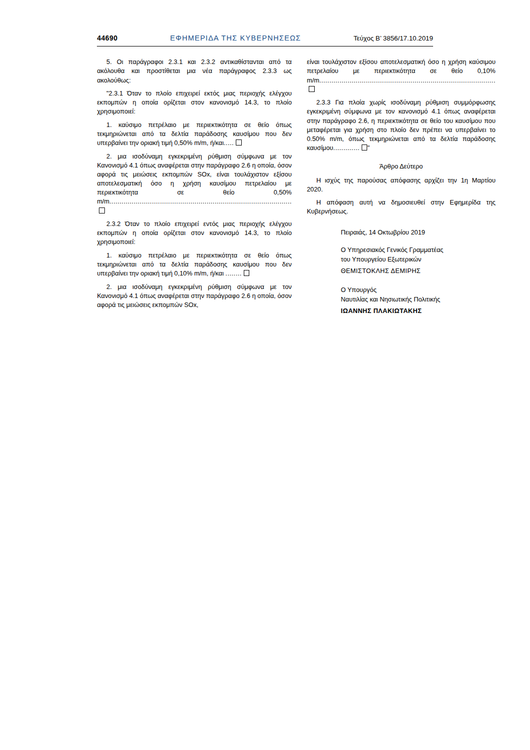44690
ΕΦΗΜΕΡΙΔΑ ΤΗΣ ΚΥΒΕΡΝΗΣΕΩΣ
Τεύχος Β’ 3856/17.10.2019
5. Οι παράγραφοι 2.3.1 και 2.3.2 αντικαθίστανται από τα ακόλουθα και προστίθεται μια νέα παράγραφος 2.3.3 ως ακολούθως:
"2.3.1 Όταν το πλοίο επιχειρεί εκτός μιας περιοχής ελέγχου εκπομπών η οποία ορίζεται στον κανονισμό 14.3, το πλοίο χρησιμοποιεί:
1. καύσιμο πετρέλαιο με περιεκτικότητα σε θείο όπως τεκμηριώνεται από τα δελτία παράδοσης καυσίμου που δεν υπερβαίνει την οριακή τιμή 0,50% m/m, ή/και.....
2. μια ισοδύναμη εγκεκριμένη ρύθμιση σύμφωνα με τον Κανονισμό 4.1 όπως αναφέρεται στην παράγραφο 2.6 η οποία, όσον αφορά τις μειώσεις εκπομπών SOx, είναι τουλάχιστον εξίσου αποτελεσματική όσο η χρήση καυσίμου πετρελαίου με περιεκτικότητα σε θείο 0,50% m/m..........................................................................................
2.3.2 Όταν το πλοίο επιχειρεί εντός μιας περιοχής ελέγχου εκπομπών η οποία ορίζεται στον κανονισμό 14.3, το πλοίο χρησιμοποιεί:
1. καύσιμο πετρέλαιο με περιεκτικότητα σε θείο όπως τεκμηριώνεται από τα δελτία παράδοσης καυσίμου που δεν υπερβαίνει την οριακή τιμή 0,10% m/m, ή/και ........
2. μια ισοδύναμη εγκεκριμένη ρύθμιση σύμφωνα με τον Κανονισμό 4.1 όπως αναφέρεται στην παράγραφο 2.6 η οποία, όσον αφορά τις μειώσεις εκπομπών SOx,
είναι τουλάχιστον εξίσου αποτελεσματική όσο η χρήση καύσιμου πετρελαίου με περιεκτικότητα σε θείο 0,10% m/m.......................................................................................
2.3.3 Για πλοία χωρίς ισοδύναμη ρύθμιση συμμόρφωσης εγκεκριμένη σύμφωνα με τον κανονισμό 4.1 όπως αναφέρεται στην παράγραφο 2.6, η περιεκτικότητα σε θείο του καυσίμου που μεταφέρεται για χρήση στο πλοίο δεν πρέπει να υπερβαίνει το 0.50% m/m, όπως τεκμηριώνεται από τα δελτία παράδοσης καυσίμου............. "
Άρθρο Δεύτερο
Η ισχύς της παρούσας απόφασης αρχίζει την 1η Μαρτίου 2020.
Η απόφαση αυτή να δημοσιευθεί στην Εφημερίδα της Κυβερνήσεως.
Πειραιάς, 14 Οκτωβρίου 2019
Ο Υπηρεσιακός Γενικός Γραμματέας
του Υπουργείου Εξωτερικών
ΘΕΜΙΣΤΟΚΛΗΣ ΔΕΜΙΡΗΣ
Ο Υπουργός
Ναυτιλίας και Νησιωτικής Πολιτικής
ΙΩΑΝΝΗΣ ΠΛΑΚΙΩΤΑΚΗΣ